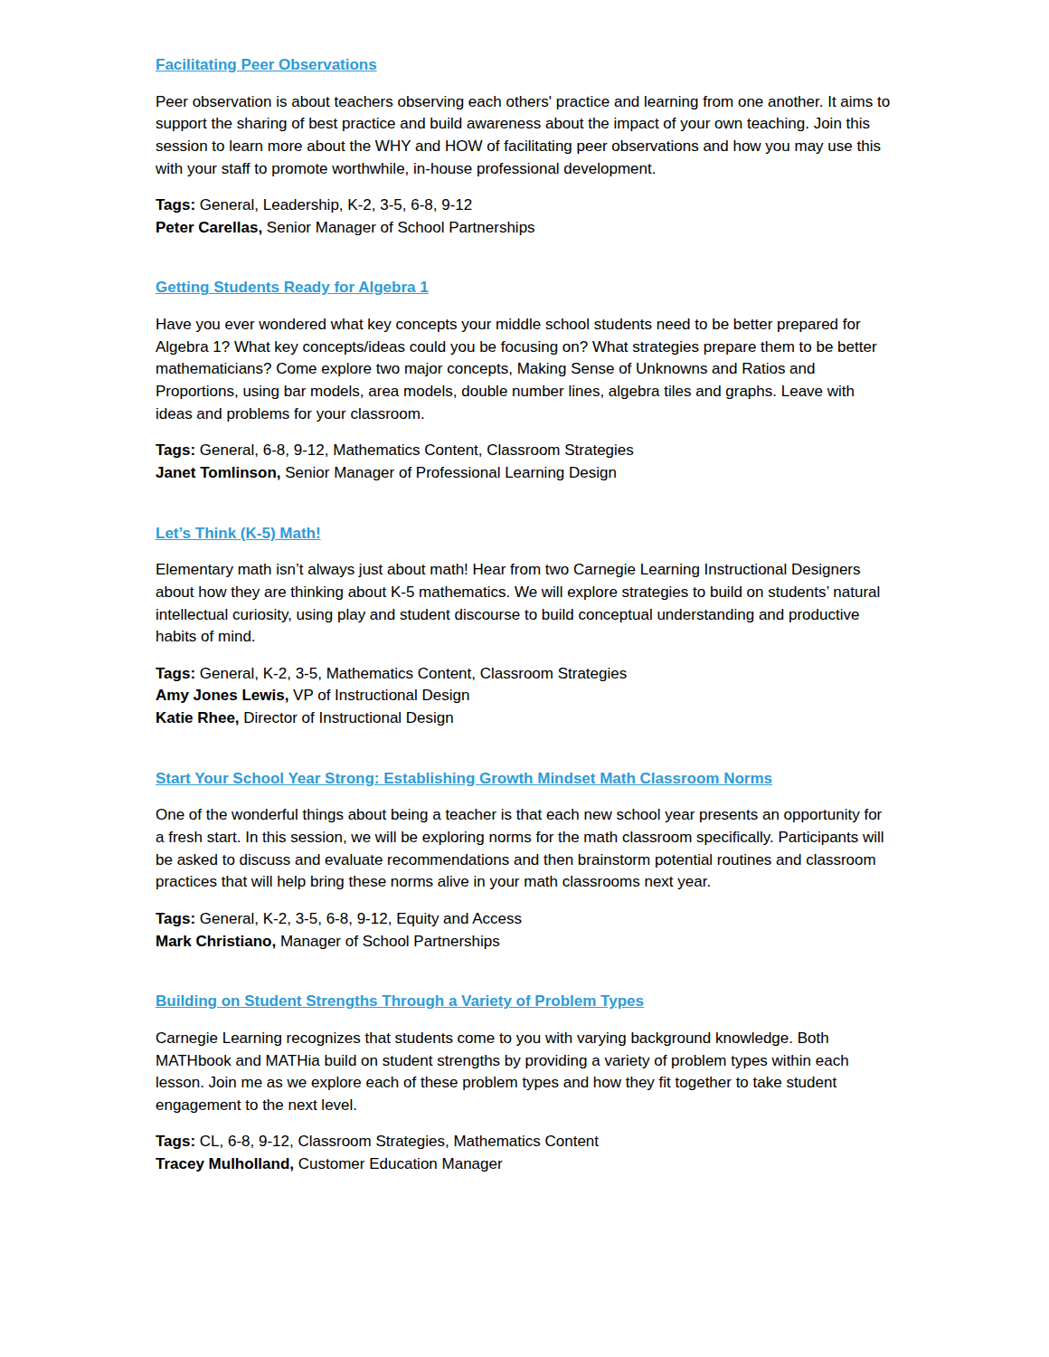Facilitating Peer Observations
Peer observation is about teachers observing each others' practice and learning from one another. It aims to support the sharing of best practice and build awareness about the impact of your own teaching. Join this session to learn more about the WHY and HOW of facilitating peer observations and how you may use this with your staff to promote worthwhile, in-house professional development.
Tags: General, Leadership, K-2, 3-5, 6-8, 9-12
Peter Carellas, Senior Manager of School Partnerships
Getting Students Ready for Algebra 1
Have you ever wondered what key concepts your middle school students need to be better prepared for Algebra 1? What key concepts/ideas could you be focusing on? What strategies prepare them to be better mathematicians? Come explore two major concepts, Making Sense of Unknowns and Ratios and Proportions, using bar models, area models, double number lines, algebra tiles and graphs. Leave with ideas and problems for your classroom.
Tags: General, 6-8, 9-12, Mathematics Content, Classroom Strategies
Janet Tomlinson, Senior Manager of Professional Learning Design
Let’s Think (K-5) Math!
Elementary math isn’t always just about math! Hear from two Carnegie Learning Instructional Designers about how they are thinking about K-5 mathematics. We will explore strategies to build on students’ natural intellectual curiosity, using play and student discourse to build conceptual understanding and productive habits of mind.
Tags: General, K-2, 3-5, Mathematics Content, Classroom Strategies
Amy Jones Lewis, VP of Instructional Design
Katie Rhee, Director of Instructional Design
Start Your School Year Strong: Establishing Growth Mindset Math Classroom Norms
One of the wonderful things about being a teacher is that each new school year presents an opportunity for a fresh start. In this session, we will be exploring norms for the math classroom specifically. Participants will be asked to discuss and evaluate recommendations and then brainstorm potential routines and classroom practices that will help bring these norms alive in your math classrooms next year.
Tags: General, K-2, 3-5, 6-8, 9-12, Equity and Access
Mark Christiano, Manager of School Partnerships
Building on Student Strengths Through a Variety of Problem Types
Carnegie Learning recognizes that students come to you with varying background knowledge. Both MATHbook and MATHia build on student strengths by providing a variety of problem types within each lesson. Join me as we explore each of these problem types and how they fit together to take student engagement to the next level.
Tags: CL, 6-8, 9-12, Classroom Strategies, Mathematics Content
Tracey Mulholland, Customer Education Manager